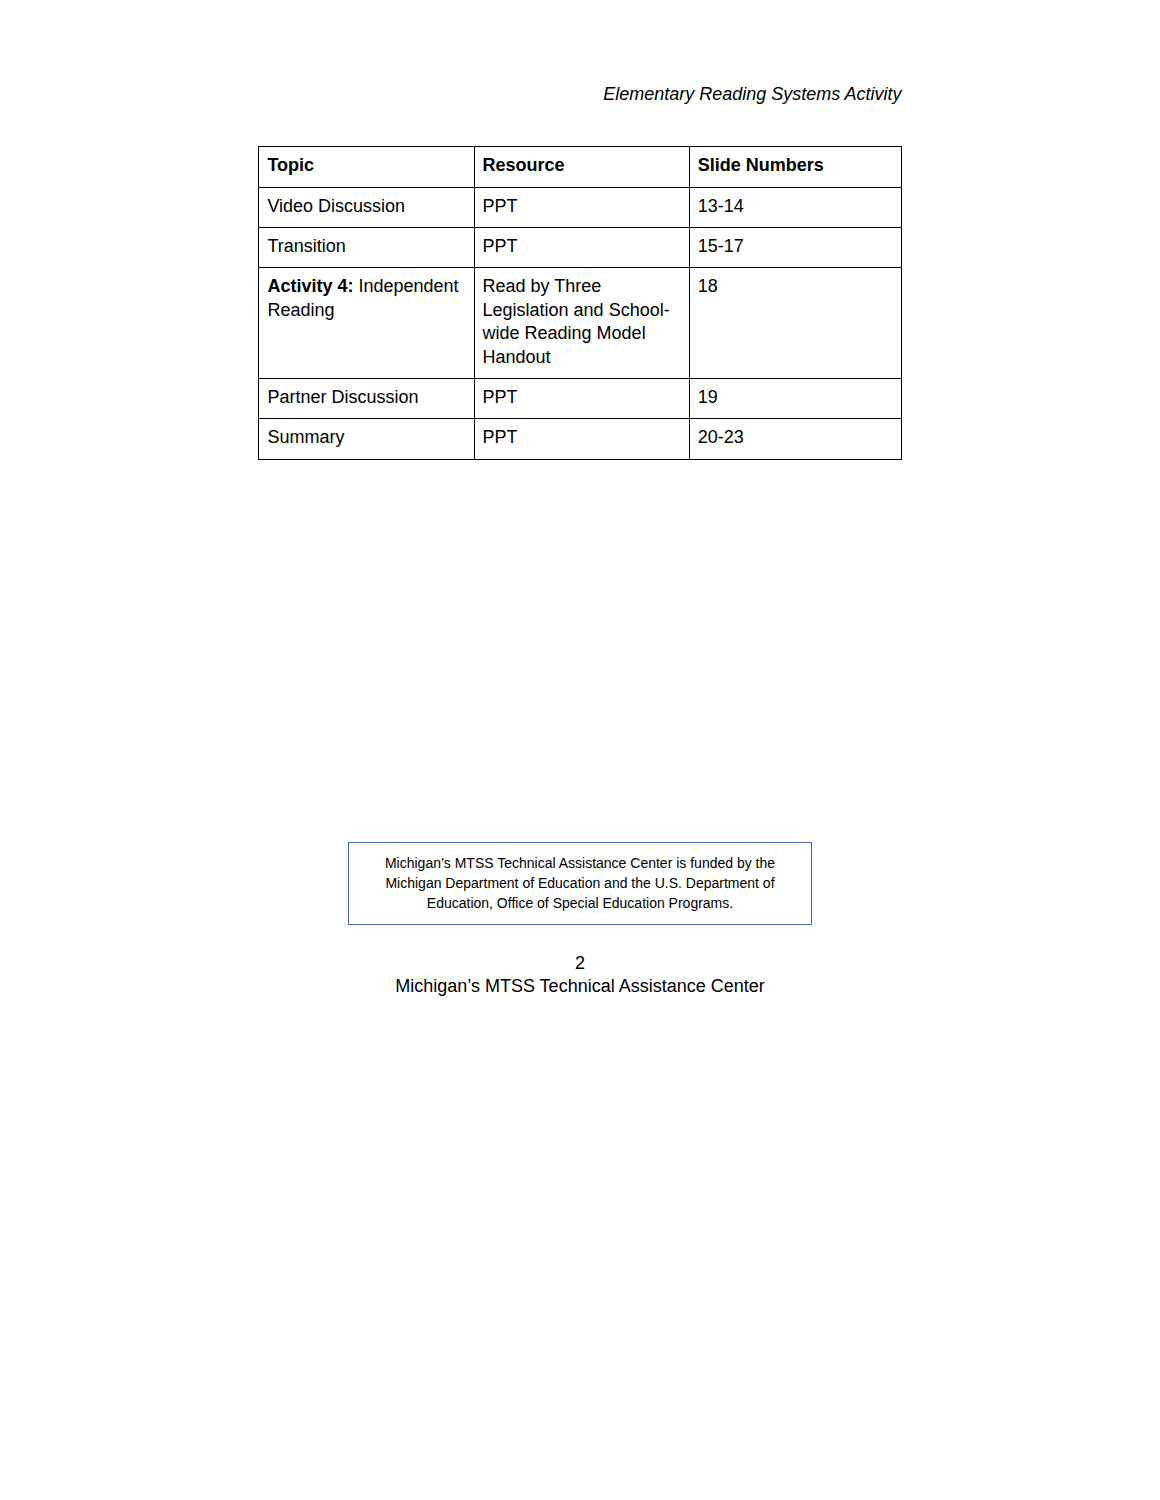Elementary Reading Systems Activity
| Topic | Resource | Slide Numbers |
| --- | --- | --- |
| Video Discussion | PPT | 13-14 |
| Transition | PPT | 15-17 |
| Activity 4: Independent Reading | Read by Three Legislation and School-wide Reading Model Handout | 18 |
| Partner Discussion | PPT | 19 |
| Summary | PPT | 20-23 |
Michigan’s MTSS Technical Assistance Center is funded by the Michigan Department of Education and the U.S. Department of Education, Office of Special Education Programs.
2 Michigan’s MTSS Technical Assistance Center